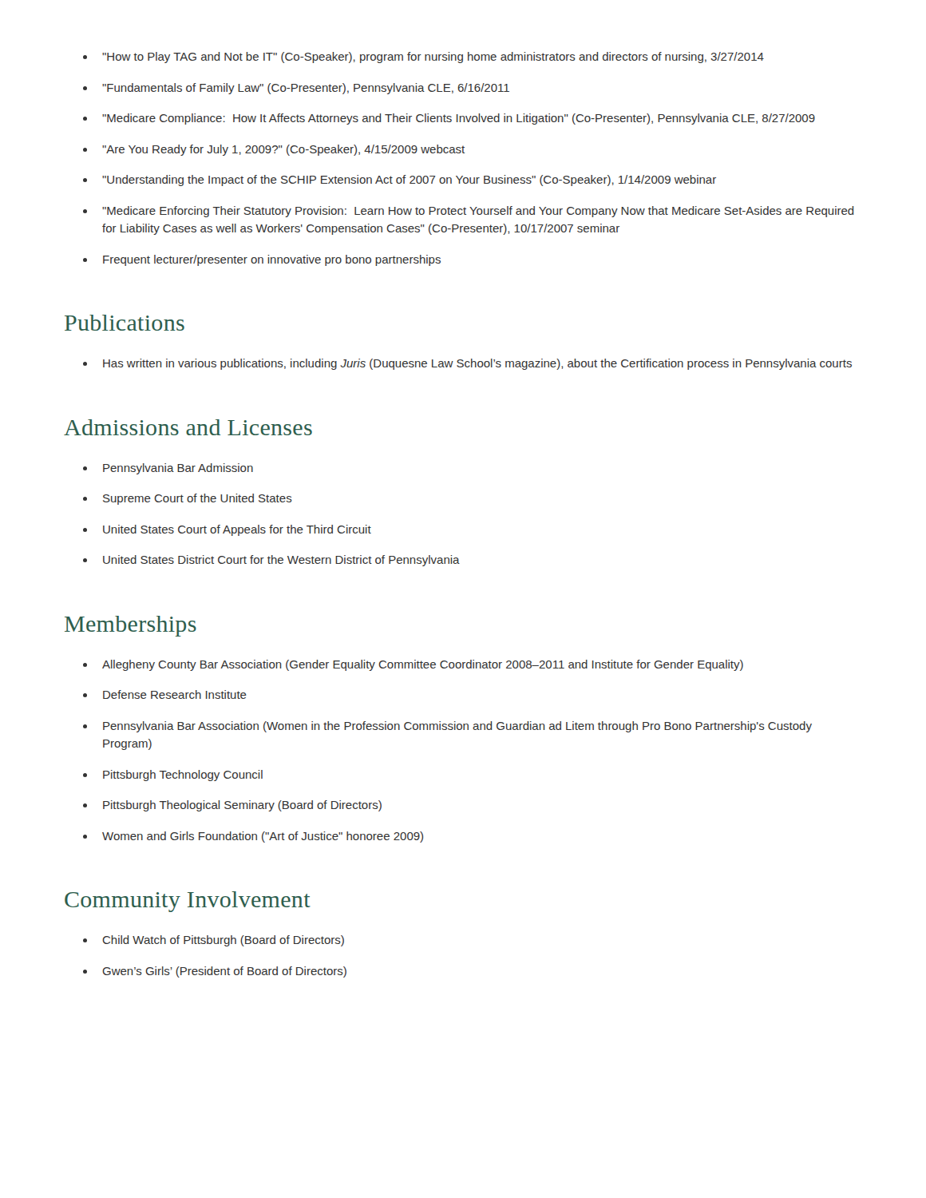"How to Play TAG and Not be IT" (Co-Speaker), program for nursing home administrators and directors of nursing, 3/27/2014
"Fundamentals of Family Law" (Co-Presenter), Pennsylvania CLE, 6/16/2011
"Medicare Compliance: How It Affects Attorneys and Their Clients Involved in Litigation" (Co-Presenter), Pennsylvania CLE, 8/27/2009
"Are You Ready for July 1, 2009?" (Co-Speaker), 4/15/2009 webcast
"Understanding the Impact of the SCHIP Extension Act of 2007 on Your Business" (Co-Speaker), 1/14/2009 webinar
"Medicare Enforcing Their Statutory Provision: Learn How to Protect Yourself and Your Company Now that Medicare Set-Asides are Required for Liability Cases as well as Workers' Compensation Cases" (Co-Presenter), 10/17/2007 seminar
Frequent lecturer/presenter on innovative pro bono partnerships
Publications
Has written in various publications, including Juris (Duquesne Law School’s magazine), about the Certification process in Pennsylvania courts
Admissions and Licenses
Pennsylvania Bar Admission
Supreme Court of the United States
United States Court of Appeals for the Third Circuit
United States District Court for the Western District of Pennsylvania
Memberships
Allegheny County Bar Association (Gender Equality Committee Coordinator 2008–2011 and Institute for Gender Equality)
Defense Research Institute
Pennsylvania Bar Association (Women in the Profession Commission and Guardian ad Litem through Pro Bono Partnership's Custody Program)
Pittsburgh Technology Council
Pittsburgh Theological Seminary (Board of Directors)
Women and Girls Foundation ("Art of Justice" honoree 2009)
Community Involvement
Child Watch of Pittsburgh (Board of Directors)
Gwen’s Girls’ (President of Board of Directors)